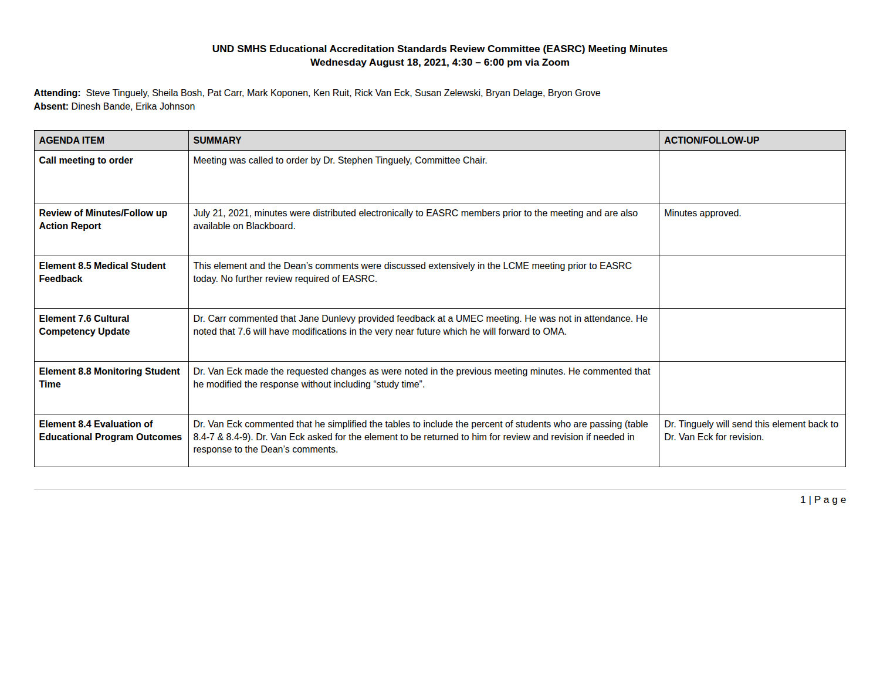UND SMHS Educational Accreditation Standards Review Committee (EASRC) Meeting Minutes
Wednesday August 18, 2021, 4:30 – 6:00 pm via Zoom
Attending: Steve Tinguely, Sheila Bosh, Pat Carr, Mark Koponen, Ken Ruit, Rick Van Eck, Susan Zelewski, Bryan Delage, Bryon Grove
Absent: Dinesh Bande, Erika Johnson
| AGENDA ITEM | SUMMARY | ACTION/FOLLOW-UP |
| --- | --- | --- |
| Call meeting to order | Meeting was called to order by Dr. Stephen Tinguely, Committee Chair. | |
| Review of Minutes/Follow up Action Report | July 21, 2021, minutes were distributed electronically to EASRC members prior to the meeting and are also available on Blackboard. | Minutes approved. |
| Element 8.5 Medical Student Feedback | This element and the Dean’s comments were discussed extensively in the LCME meeting prior to EASRC today. No further review required of EASRC. | |
| Element 7.6 Cultural Competency Update | Dr. Carr commented that Jane Dunlevy provided feedback at a UMEC meeting. He was not in attendance. He noted that 7.6 will have modifications in the very near future which he will forward to OMA. | |
| Element 8.8 Monitoring Student Time | Dr. Van Eck made the requested changes as were noted in the previous meeting minutes. He commented that he modified the response without including “study time”. | |
| Element 8.4 Evaluation of Educational Program Outcomes | Dr. Van Eck commented that he simplified the tables to include the percent of students who are passing (table 8.4-7 & 8.4-9). Dr. Van Eck asked for the element to be returned to him for review and revision if needed in response to the Dean’s comments. | Dr. Tinguely will send this element back to Dr. Van Eck for revision. |
1 | P a g e